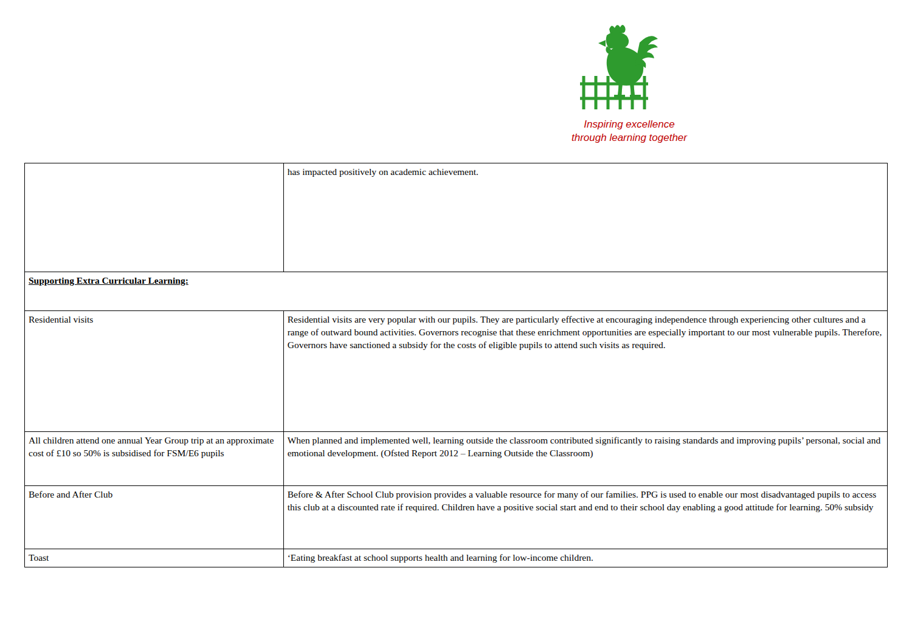Inspiring excellence
through learning together
| | has impacted positively on academic achievement. |
| Supporting Extra Curricular Learning: |
| Residential visits | Residential visits are very popular with our pupils. They are particularly effective at encouraging independence through experiencing other cultures and a range of outward bound activities. Governors recognise that these enrichment opportunities are especially important to our most vulnerable pupils. Therefore, Governors have sanctioned a subsidy for the costs of eligible pupils to attend such visits as required. |
| All children attend one annual Year Group trip at an approximate cost of £10 so 50% is subsidised for FSM/E6 pupils | When planned and implemented well, learning outside the classroom contributed significantly to raising standards and improving pupils’ personal, social and emotional development. (Ofsted Report 2012 – Learning Outside the Classroom) |
| Before and After Club | Before & After School Club provision provides a valuable resource for many of our families. PPG is used to enable our most disadvantaged pupils to access this club at a discounted rate if required. Children have a positive social start and end to their school day enabling a good attitude for learning. 50% subsidy |
| Toast | ‘Eating breakfast at school supports health and learning for low-income children. |